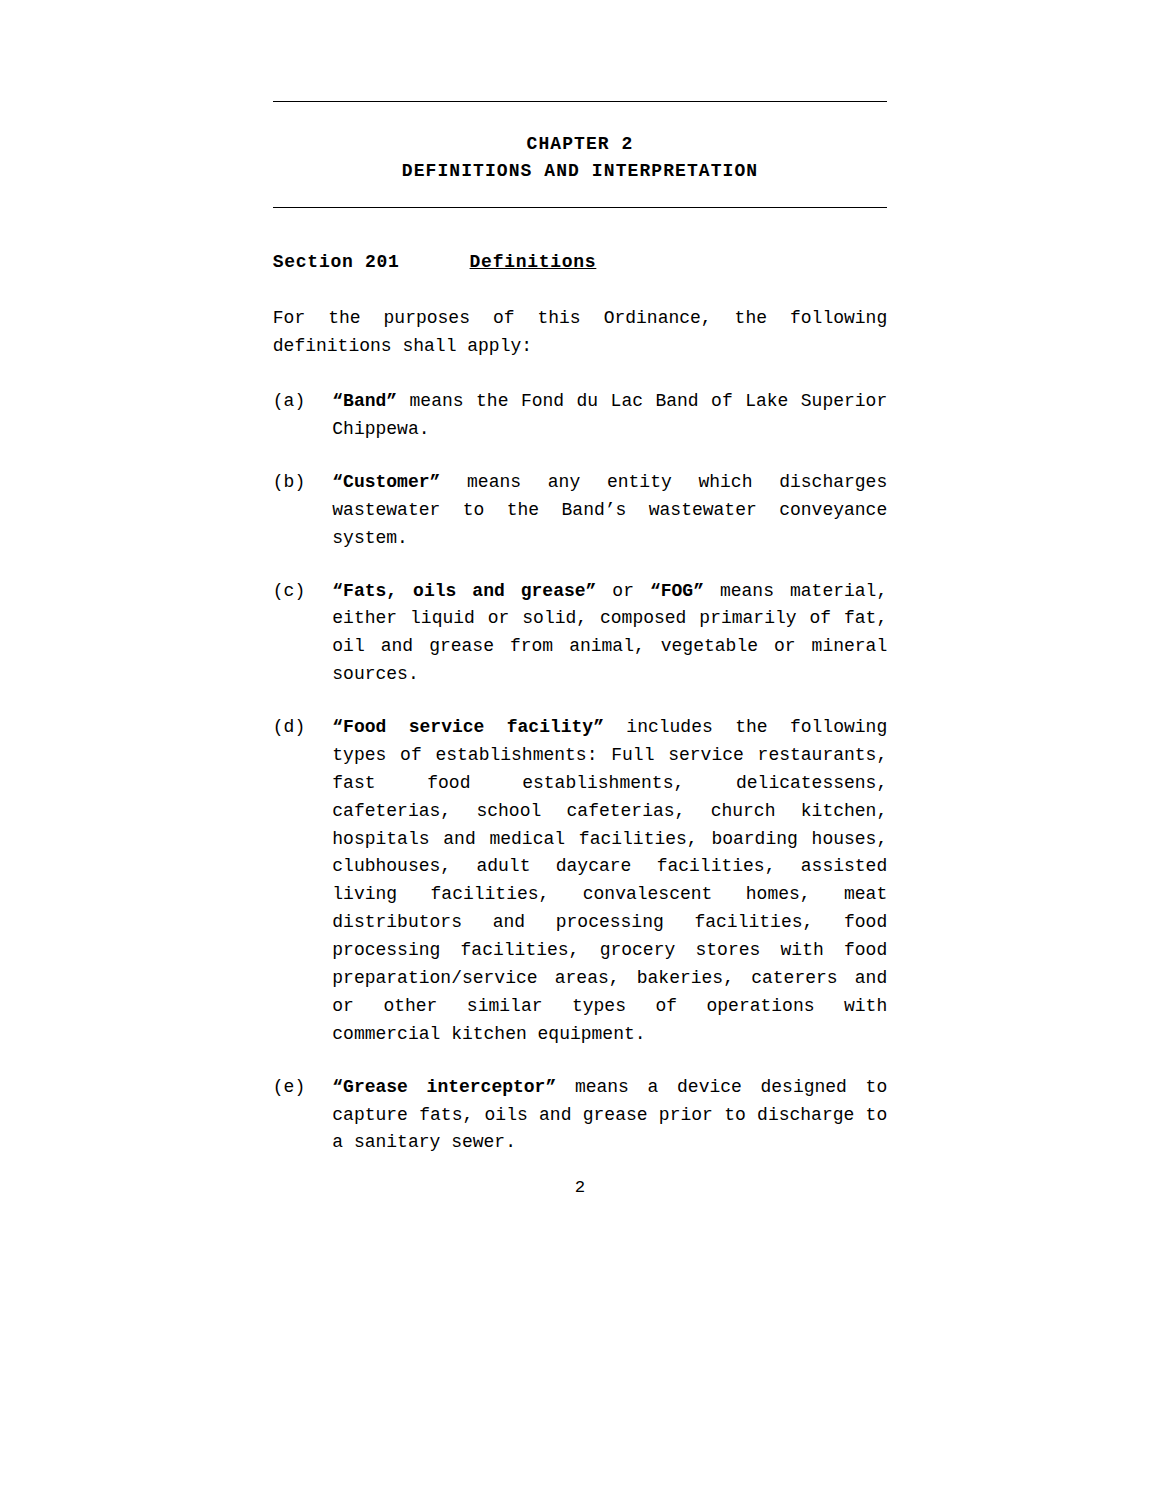CHAPTER 2 DEFINITIONS AND INTERPRETATION
Section 201 Definitions
For the purposes of this Ordinance, the following definitions shall apply:
(a) “Band” means the Fond du Lac Band of Lake Superior Chippewa.
(b) “Customer” means any entity which discharges wastewater to the Band’s wastewater conveyance system.
(c) “Fats, oils and grease” or “FOG” means material, either liquid or solid, composed primarily of fat, oil and grease from animal, vegetable or mineral sources.
(d) “Food service facility” includes the following types of establishments: Full service restaurants, fast food establishments, delicatessens, cafeterias, school cafeterias, church kitchen, hospitals and medical facilities, boarding houses, clubhouses, adult daycare facilities, assisted living facilities, convalescent homes, meat distributors and processing facilities, food processing facilities, grocery stores with food preparation/service areas, bakeries, caterers and or other similar types of operations with commercial kitchen equipment.
(e) “Grease interceptor” means a device designed to capture fats, oils and grease prior to discharge to a sanitary sewer.
2